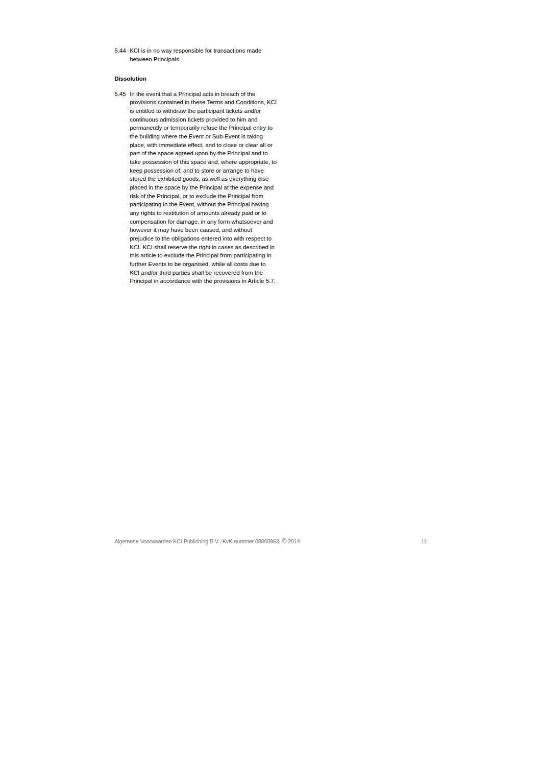5.44
KCI is in no way responsible for transactions made between Principals.
Dissolution
5.45
In the event that a Principal acts in breach of the provisions contained in these Terms and Conditions, KCI is entitled to withdraw the participant tickets and/or continuous admission tickets provided to him and permanently or temporarily refuse the Principal entry to the building where the Event or Sub-Event is taking place, with immediate effect, and to close or clear all or part of the space agreed upon by the Principal and to take possession of this space and, where appropriate, to keep possession of, and to store or arrange to have stored the exhibited goods, as well as everything else placed in the space by the Principal at the expense and risk of the Principal, or to exclude the Principal from participating in the Event, without the Principal having any rights to restitution of amounts already paid or to compensation for damage, in any form whatsoever and however it may have been caused, and without prejudice to the obligations entered into with respect to KCI. KCI shall reserve the right in cases as described in this article to exclude the Principal from participating in further Events to be organised, while all costs due to KCI and/or third parties shall be recovered from the Principal in accordance with the provisions in Article 5.7.
Algemene Voorwaarden KCI Publishing B.V., KvK-nummer 08060963, © 2014
11